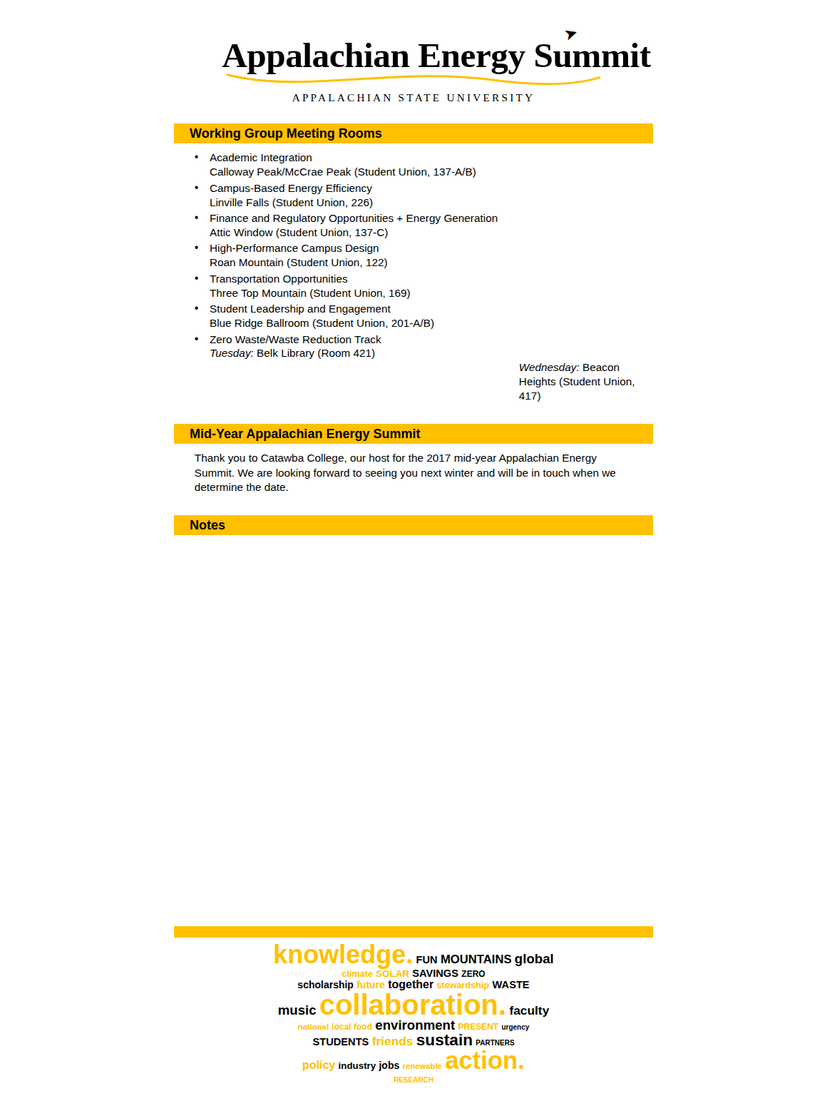Appalachian Energy Summit➤
APPALACHIAN STATE UNIVERSITY
Working Group Meeting Rooms
Academic Integration Calloway Peak/McCrae Peak (Student Union, 137-A/B)
Campus-Based Energy Efficiency Linville Falls (Student Union, 226)
Finance and Regulatory Opportunities + Energy Generation Attic Window (Student Union, 137-C)
High-Performance Campus Design Roan Mountain (Student Union, 122)
Transportation Opportunities Three Top Mountain (Student Union, 169)
Student Leadership and Engagement Blue Ridge Ballroom (Student Union, 201-A/B)
Zero Waste/Waste Reduction Track Tuesday: Belk Library (Room 421) Wednesday: Beacon Heights (Student Union, 417)
Mid-Year Appalachian Energy Summit
Thank you to Catawba College, our host for the 2017 mid-year Appalachian Energy Summit. We are looking forward to seeing you next winter and will be in touch when we determine the date.
Notes
knowledge. Fun Mountains global
climate Solar Savings Zero
scholarship future together stewardship Waste
music collaboration. faculty
national local food environment Present urgency
Students friends sustain Partners
policy industry jobs renewable action.
Research